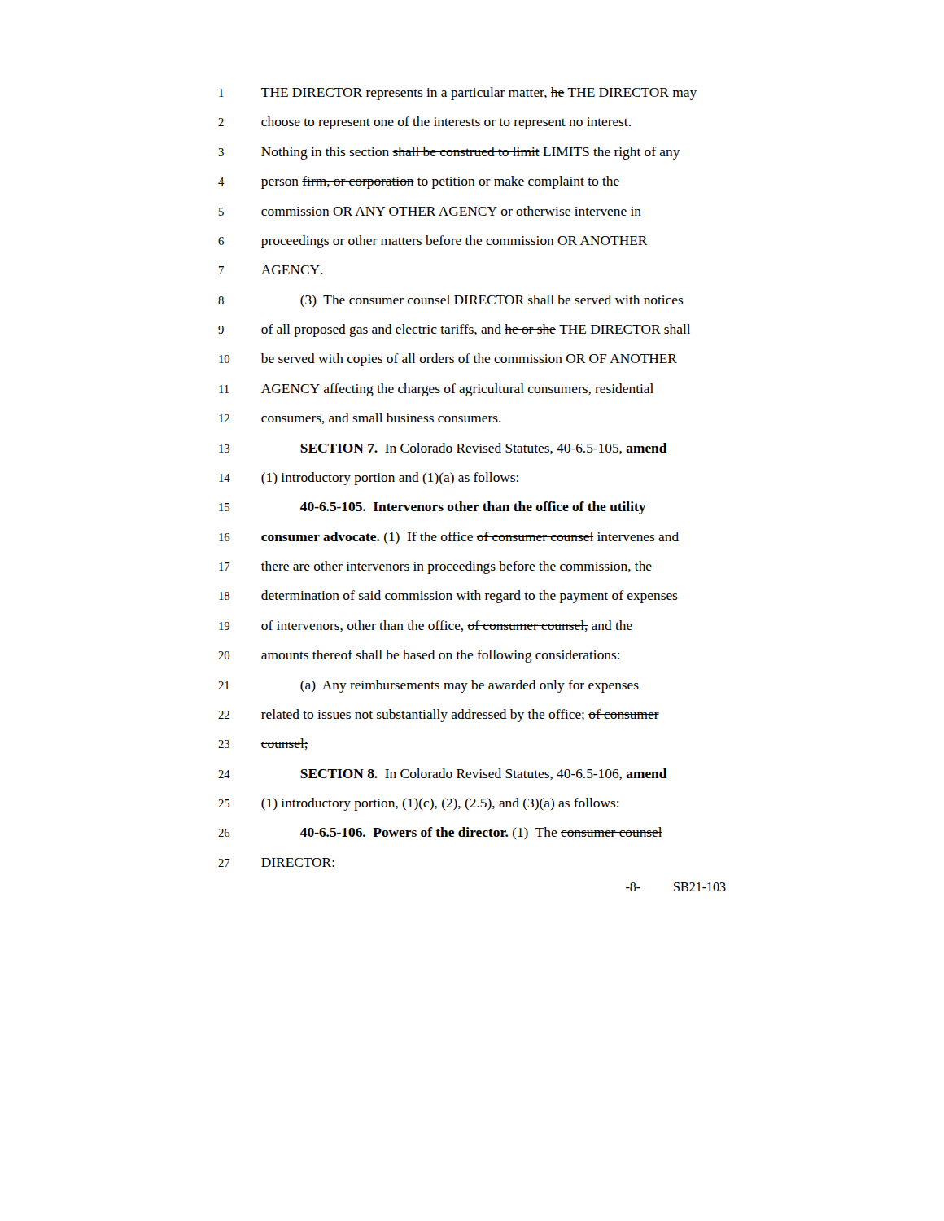1
THE DIRECTOR represents in a particular matter, he THE DIRECTOR may
2
choose to represent one of the interests or to represent no interest.
3
Nothing in this section shall be construed to limit LIMITS the right of any
4
person firm, or corporation to petition or make complaint to the
5
commission OR ANY OTHER AGENCY or otherwise intervene in
6
proceedings or other matters before the commission OR ANOTHER
7
AGENCY.
8
(3) The consumer counsel DIRECTOR shall be served with notices
9
of all proposed gas and electric tariffs, and he or she THE DIRECTOR shall
10
be served with copies of all orders of the commission OR OF ANOTHER
11
AGENCY affecting the charges of agricultural consumers, residential
12
consumers, and small business consumers.
13
SECTION 7. In Colorado Revised Statutes, 40-6.5-105, amend
14
(1) introductory portion and (1)(a) as follows:
15
40-6.5-105. Intervenors other than the office of the utility
16
consumer advocate. (1) If the office of consumer counsel intervenes and
17
there are other intervenors in proceedings before the commission, the
18
determination of said commission with regard to the payment of expenses
19
of intervenors, other than the office, of consumer counsel, and the
20
amounts thereof shall be based on the following considerations:
21
(a) Any reimbursements may be awarded only for expenses
22
related to issues not substantially addressed by the office; of consumer
23
counsel;
24
SECTION 8. In Colorado Revised Statutes, 40-6.5-106, amend
25
(1) introductory portion, (1)(c), (2), (2.5), and (3)(a) as follows:
26
40-6.5-106. Powers of the director. (1) The consumer counsel
27
DIRECTOR:
-8- SB21-103